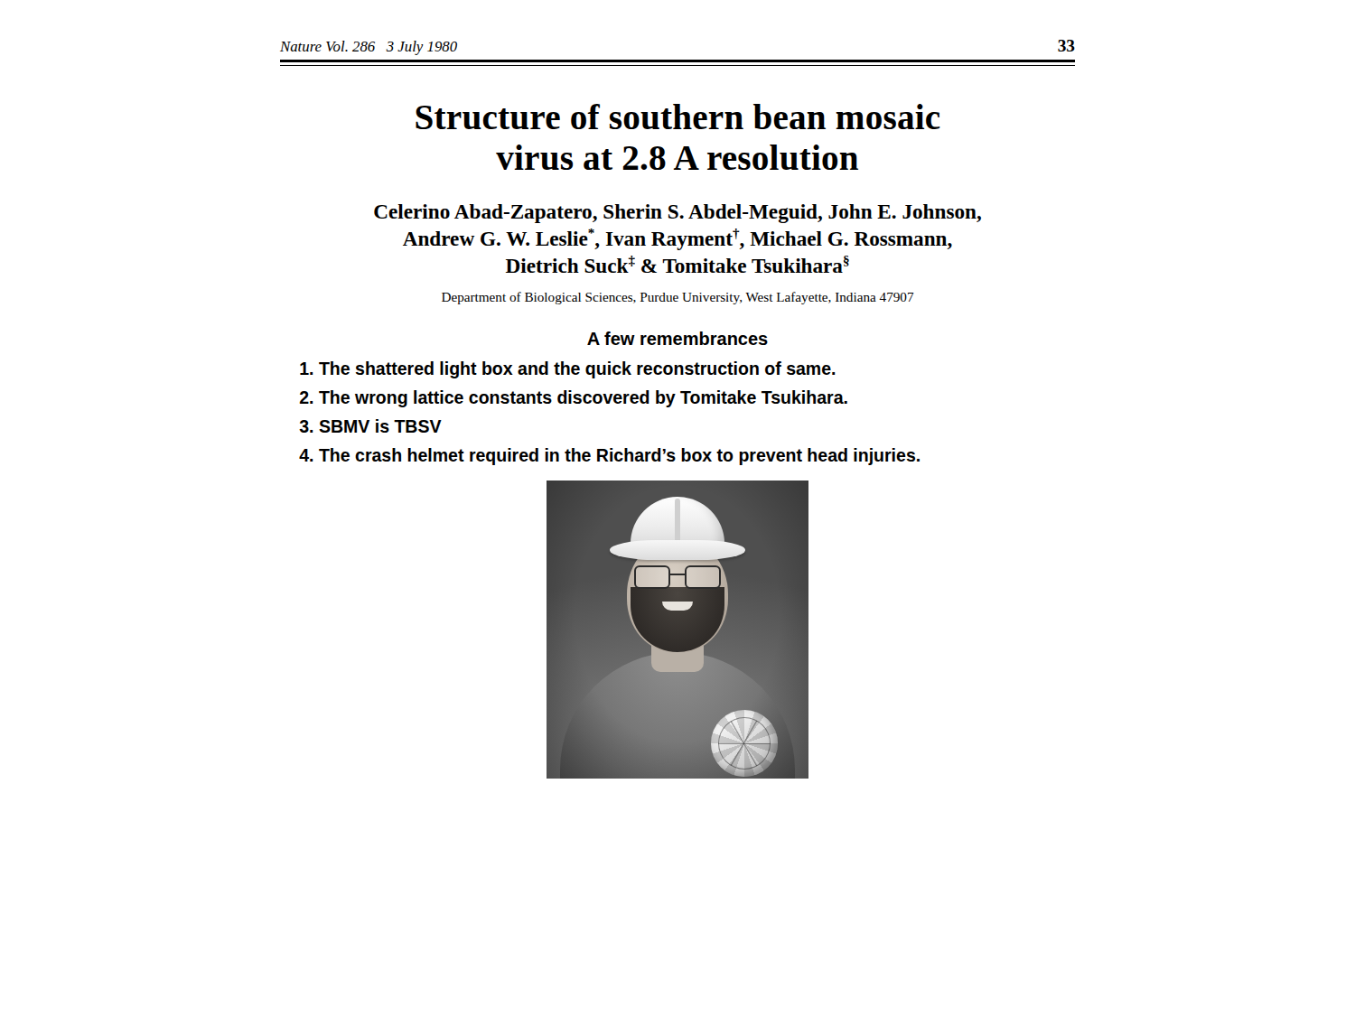Nature Vol. 286 3 July 1980 33
Structure of southern bean mosaic
virus at 2.8 A resolution
Celerino Abad-Zapatero, Sherin S. Abdel-Meguid, John E. Johnson,
Andrew G. W. Leslie*, Ivan Rayment†, Michael G. Rossmann,
Dietrich Suck‡ & Tomitake Tsukihara§
Department of Biological Sciences, Purdue University, West Lafayette, Indiana 47907
A few remembrances
The shattered light box and the quick reconstruction of same.
The wrong lattice constants discovered by Tomitake Tsukihara.
SBMV is TBSV
The crash helmet required in the Richard’s box to prevent head injuries.